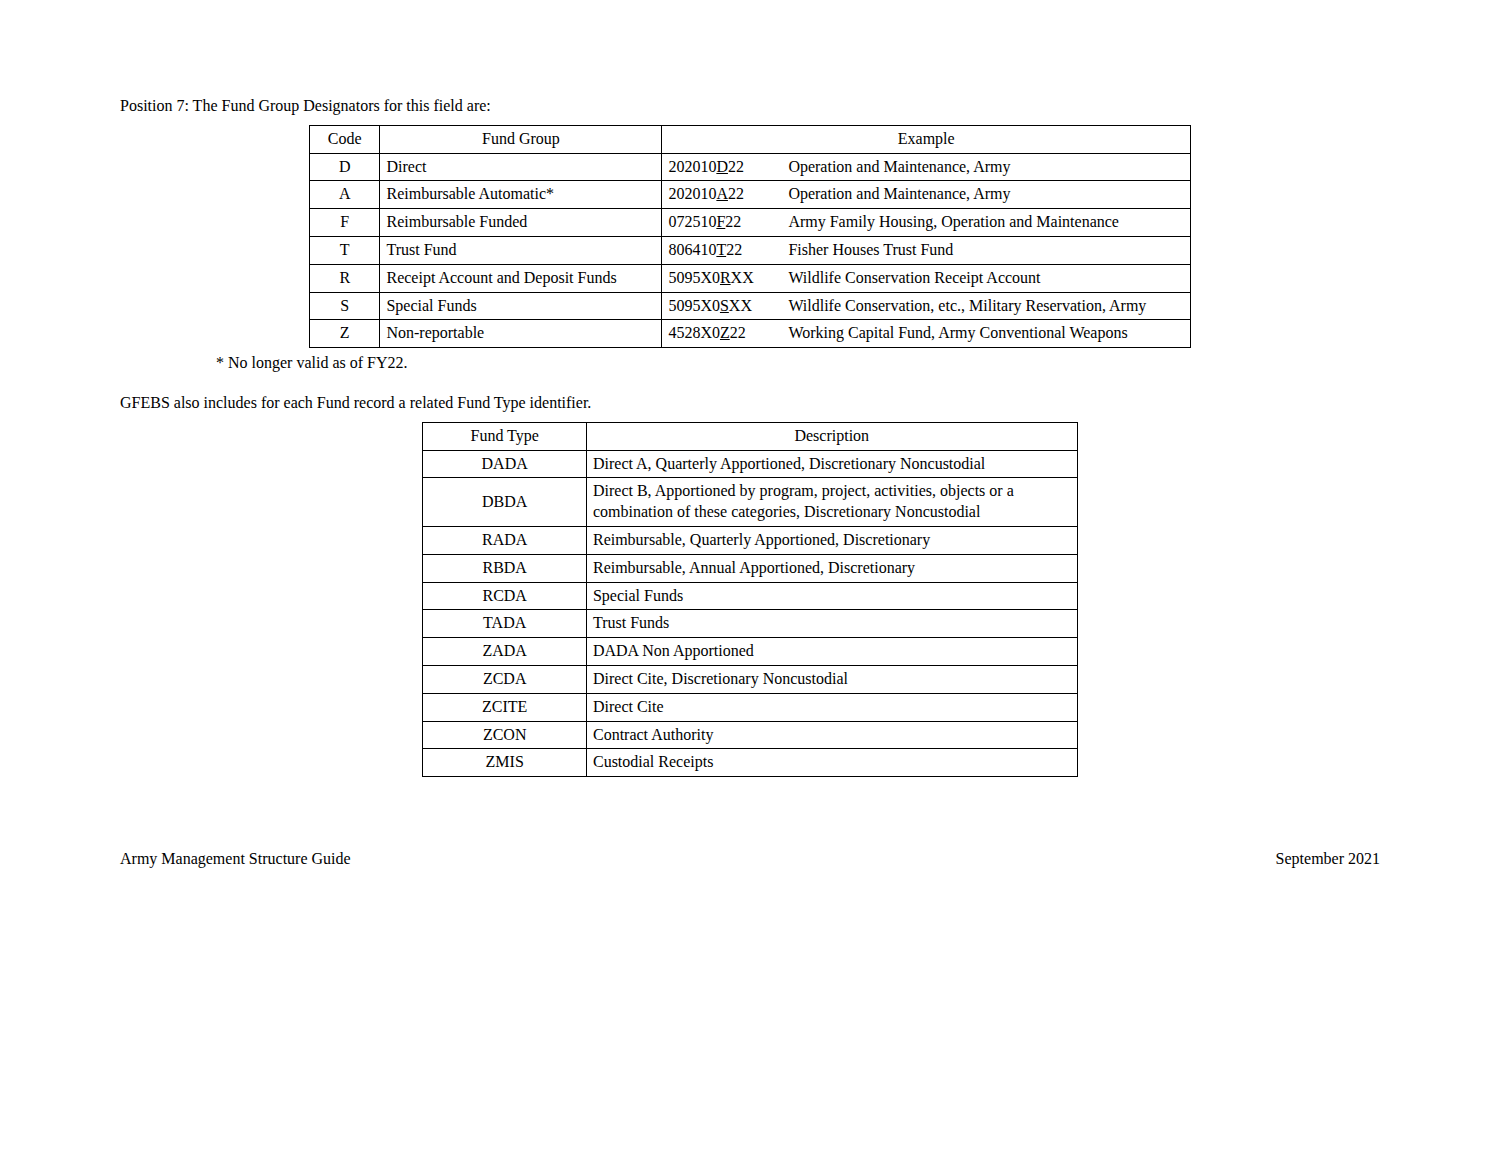Position 7: The Fund Group Designators for this field are:
| Code | Fund Group | Example |
| --- | --- | --- |
| D | Direct | 202010 D 22 Operation and Maintenance, Army |
| A | Reimbursable Automatic* | 202010 A 22 Operation and Maintenance, Army |
| F | Reimbursable Funded | 072510 F 22 Army Family Housing, Operation and Maintenance |
| T | Trust Fund | 806410 T 22 Fisher Houses Trust Fund |
| R | Receipt Account and Deposit Funds | 5095X0 R XX Wildlife Conservation Receipt Account |
| S | Special Funds | 5095X0 S XX Wildlife Conservation, etc., Military Reservation, Army |
| Z | Non-reportable | 4528X0 Z 22 Working Capital Fund, Army Conventional Weapons |
* No longer valid as of FY22.
GFEBS also includes for each Fund record a related Fund Type identifier.
| Fund Type | Description |
| --- | --- |
| DADA | Direct A, Quarterly Apportioned, Discretionary Noncustodial |
| DBDA | Direct B, Apportioned by program, project, activities, objects or a combination of these categories, Discretionary Noncustodial |
| RADA | Reimbursable, Quarterly Apportioned, Discretionary |
| RBDA | Reimbursable, Annual Apportioned, Discretionary |
| RCDA | Special Funds |
| TADA | Trust Funds |
| ZADA | DADA Non Apportioned |
| ZCDA | Direct Cite, Discretionary Noncustodial |
| ZCITE | Direct Cite |
| ZCON | Contract Authority |
| ZMIS | Custodial Receipts |
Army Management Structure Guide September 2021